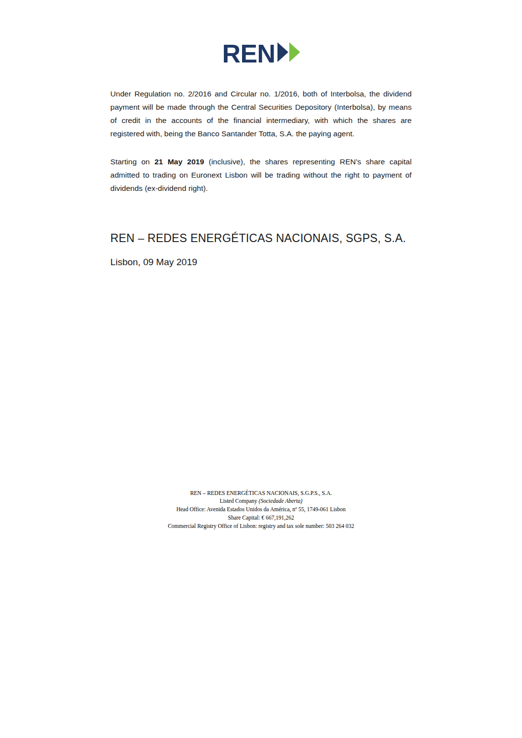REN
Under Regulation no. 2/2016 and Circular no. 1/2016, both of Interbolsa, the dividend payment will be made through the Central Securities Depository (Interbolsa), by means of credit in the accounts of the financial intermediary, with which the shares are registered with, being the Banco Santander Totta, S.A. the paying agent.
Starting on 21 May 2019 (inclusive), the shares representing REN’s share capital admitted to trading on Euronext Lisbon will be trading without the right to payment of dividends (ex-dividend right).
REN – REDES ENERGÉTICAS NACIONAIS, SGPS, S.A.
Lisbon, 09 May 2019
REN – REDES ENERGÉTICAS NACIONAIS, S.G.P.S., S.A.
Listed Company (Sociedade Aberta)
Head Office: Avenida Estados Unidos da América, nº 55, 1749-061 Lisbon
Share Capital: € 667,191,262
Commercial Registry Office of Lisbon: registry and tax sole number: 503 264 032